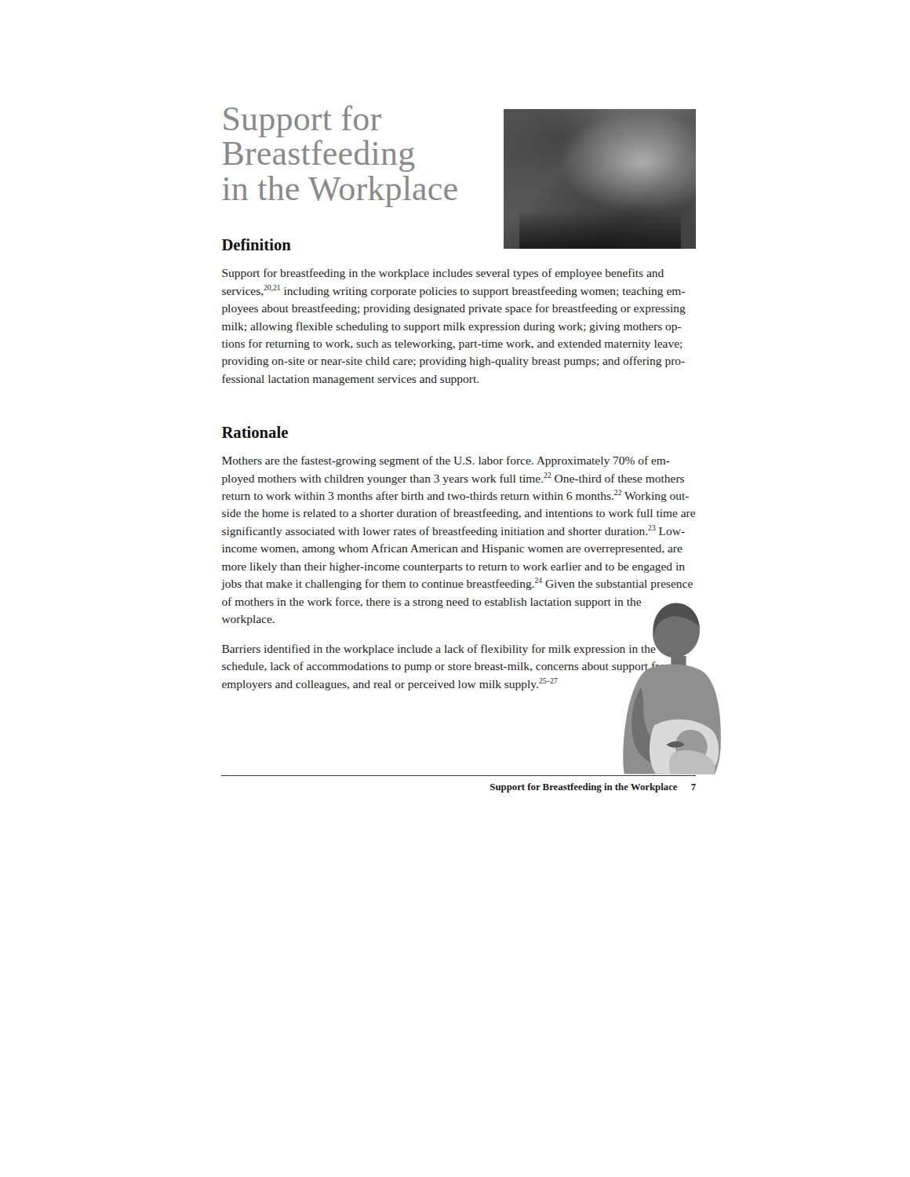Support for Breastfeeding
in the Workplace
Definition
Support for breastfeeding in the workplace includes several types of employee benefits and services,20,21 including writing corporate policies to support breastfeeding women; teaching employees about breastfeeding; providing designated private space for breastfeeding or expressing milk; allowing flexible scheduling to support milk expression during work; giving mothers options for returning to work, such as teleworking, part-time work, and extended maternity leave; providing on-site or near-site child care; providing high-quality breast pumps; and offering professional lactation management services and support.
Rationale
Mothers are the fastest-growing segment of the U.S. labor force. Approximately 70% of employed mothers with children younger than 3 years work full time.22 One-third of these mothers return to work within 3 months after birth and two-thirds return within 6 months.22 Working outside the home is related to a shorter duration of breastfeeding, and intentions to work full time are significantly associated with lower rates of breastfeeding initiation and shorter duration.23 Low-income women, among whom African American and Hispanic women are overrepresented, are more likely than their higher-income counterparts to return to work earlier and to be engaged in jobs that make it challenging for them to continue breastfeeding.24 Given the substantial presence of mothers in the work force, there is a strong need to establish lactation support in the workplace.
Barriers identified in the workplace include a lack of flexibility for milk expression in the work schedule, lack of accommodations to pump or store breast-milk, concerns about support from employers and colleagues, and real or perceived low milk supply.25–27
Support for Breastfeeding in the Workplace7